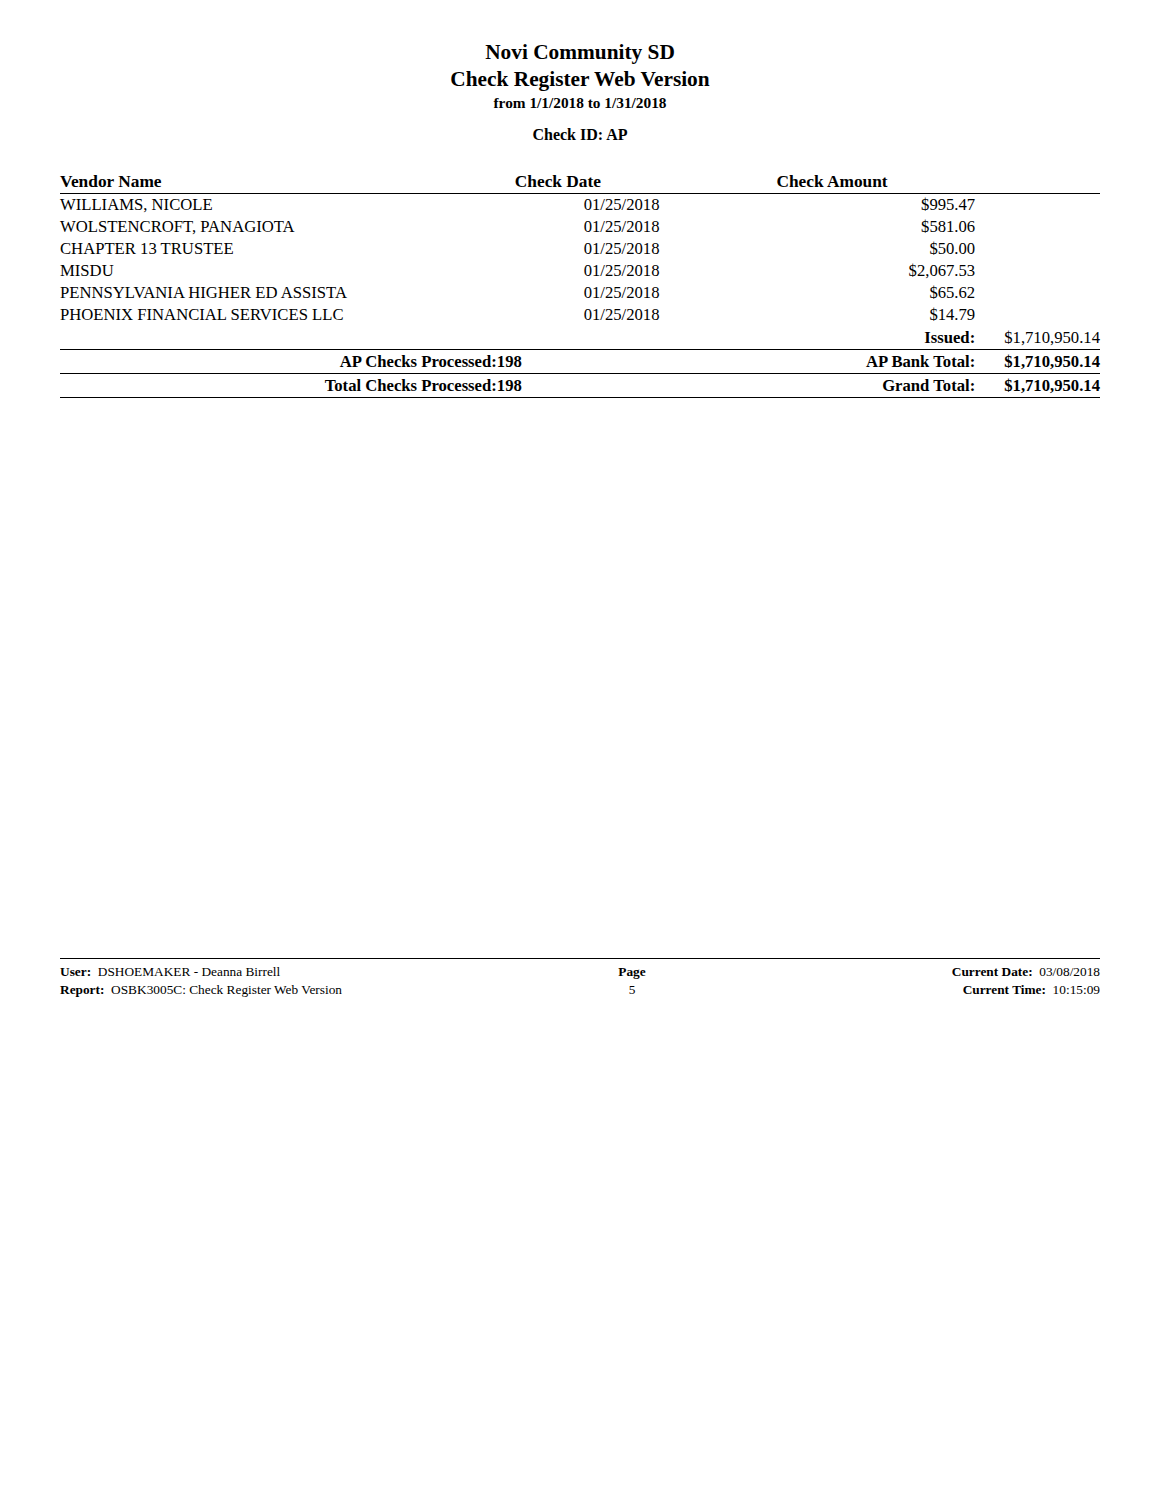Novi Community SD
Check Register Web Version
from 1/1/2018 to 1/31/2018
Check ID: AP
| Vendor Name | Check Date | Check Amount | |
| --- | --- | --- | --- |
| WILLIAMS, NICOLE | 01/25/2018 | $995.47 | |
| WOLSTENCROFT, PANAGIOTA | 01/25/2018 | $581.06 | |
| CHAPTER 13 TRUSTEE | 01/25/2018 | $50.00 | |
| MISDU | 01/25/2018 | $2,067.53 | |
| PENNSYLVANIA HIGHER ED ASSISTA | 01/25/2018 | $65.62 | |
| PHOENIX FINANCIAL SERVICES LLC | 01/25/2018 | $14.79 | |
| | | Issued: | $1,710,950.14 |
| AP Checks Processed: | 198 | AP Bank Total: | $1,710,950.14 |
| Total Checks Processed: | 198 | Grand Total: | $1,710,950.14 |
| User: DSHOEMAKER - Deanna Birrell | Page | Current Date: 03/08/2018 |
| Report: OSBK3005C: Check Register Web Version | 5 | Current Time: 10:15:09 |